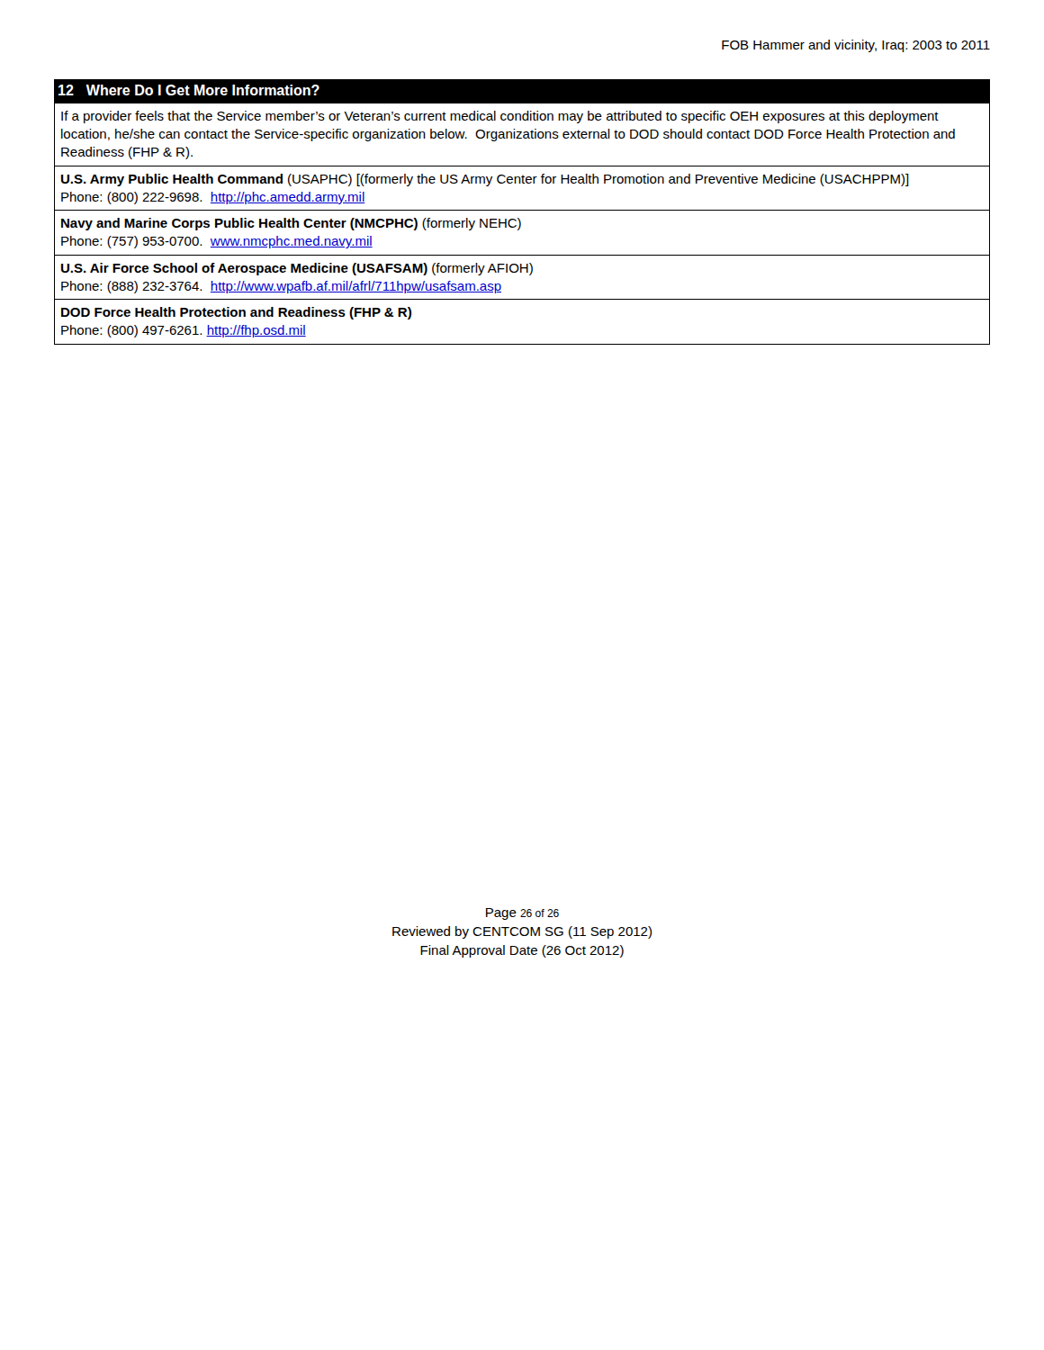FOB Hammer and vicinity, Iraq: 2003 to 2011
12 Where Do I Get More Information?
| If a provider feels that the Service member’s or Veteran’s current medical condition may be attributed to specific OEH exposures at this deployment location, he/she can contact the Service-specific organization below. Organizations external to DOD should contact DOD Force Health Protection and Readiness (FHP & R). |
| U.S. Army Public Health Command (USAPHC) [(formerly the US Army Center for Health Promotion and Preventive Medicine (USACHPPM)] Phone: (800) 222-9698. http://phc.amedd.army.mil |
| Navy and Marine Corps Public Health Center (NMCPHC) (formerly NEHC) Phone: (757) 953-0700. www.nmcphc.med.navy.mil |
| U.S. Air Force School of Aerospace Medicine (USAFSAM) (formerly AFIOH) Phone: (888) 232-3764. http://www.wpafb.af.mil/afrl/711hpw/usafsam.asp |
| DOD Force Health Protection and Readiness (FHP & R) Phone: (800) 497-6261. http://fhp.osd.mil |
Page 26 of 26
Reviewed by CENTCOM SG (11 Sep 2012)
Final Approval Date (26 Oct 2012)